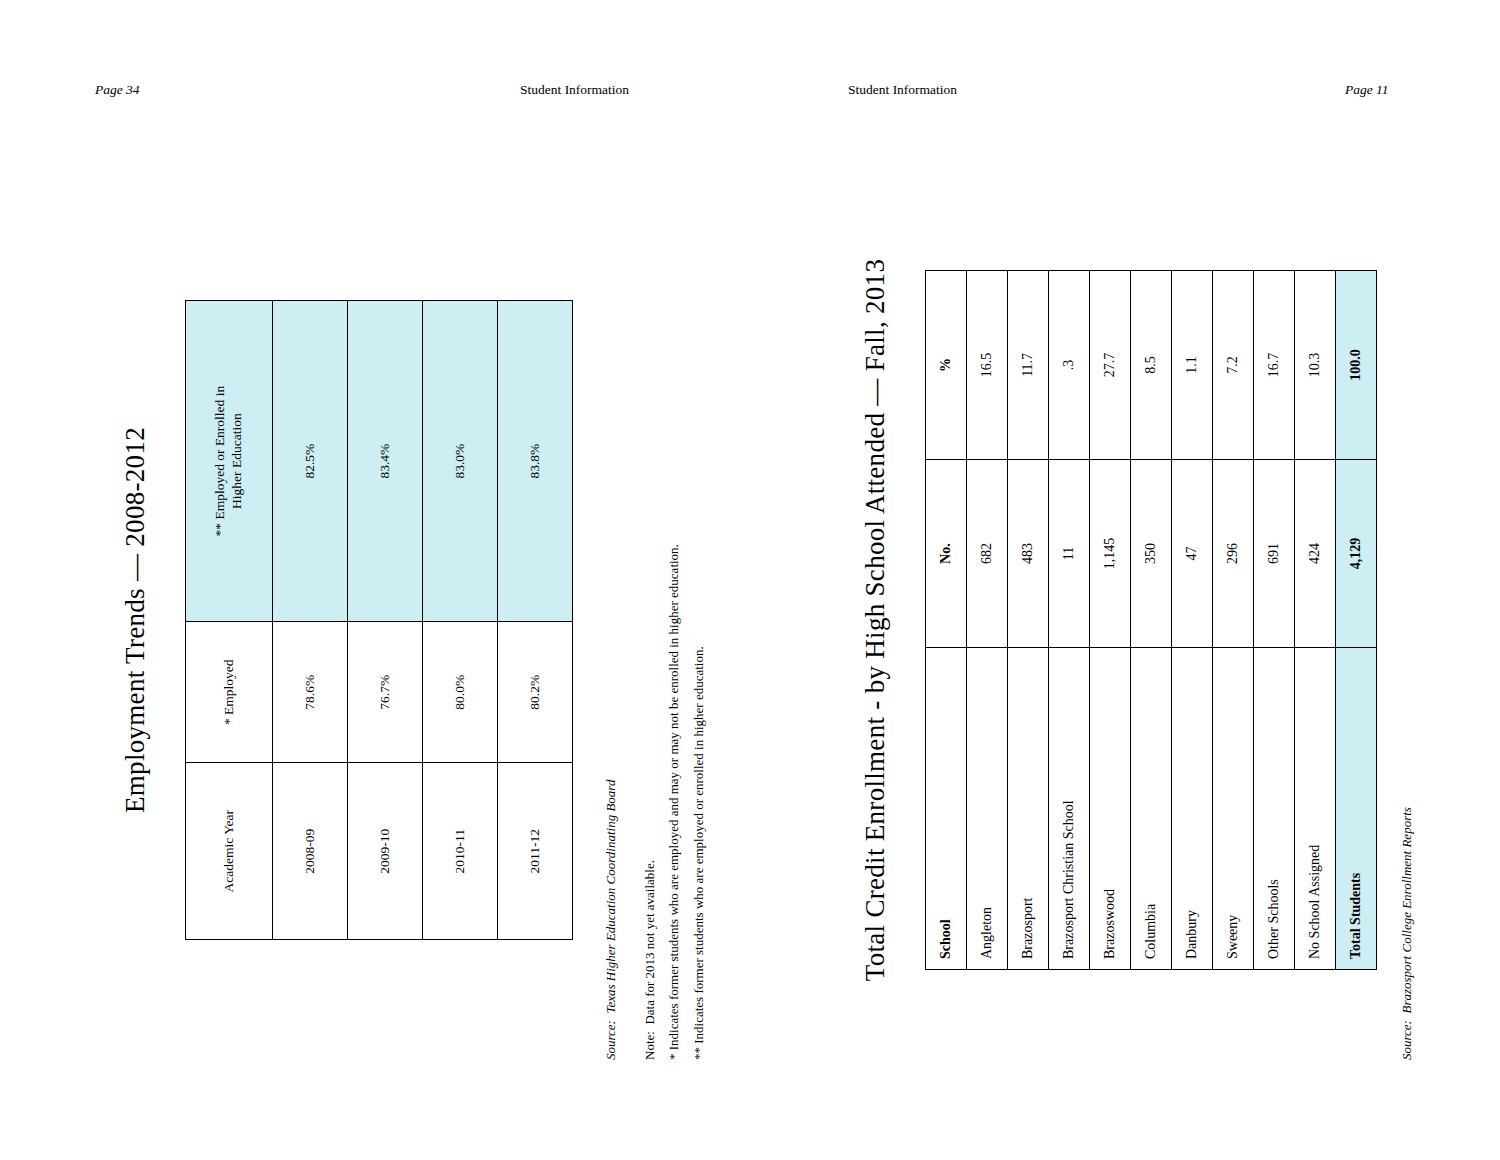Page 34
Student Information
Student Information
Page 11
Employment Trends — 2008-2012
| Academic Year | * Employed | ** Employed or Enrolled in Higher Education |
| --- | --- | --- |
| 2008-09 | 78.6% | 82.5% |
| 2009-10 | 76.7% | 83.4% |
| 2010-11 | 80.0% | 83.0% |
| 2011-12 | 80.2% | 83.8% |
Source: Texas Higher Education Coordinating Board
Note: Data for 2013 not yet available.
* Indicates former students who are employed and may or may not be enrolled in higher education.
** Indicates former students who are employed or enrolled in higher education.
Total Credit Enrollment - by High School Attended — Fall, 2013
| School | No. | % |
| --- | --- | --- |
| Angleton | 682 | 16.5 |
| Brazosport | 483 | 11.7 |
| Brazosport Christian School | 11 | .3 |
| Brazoswood | 1,145 | 27.7 |
| Columbia | 350 | 8.5 |
| Danbury | 47 | 1.1 |
| Sweeny | 296 | 7.2 |
| Other Schools | 691 | 16.7 |
| No School Assigned | 424 | 10.3 |
| Total Students | 4,129 | 100.0 |
Source: Brazosport College Enrollment Reports